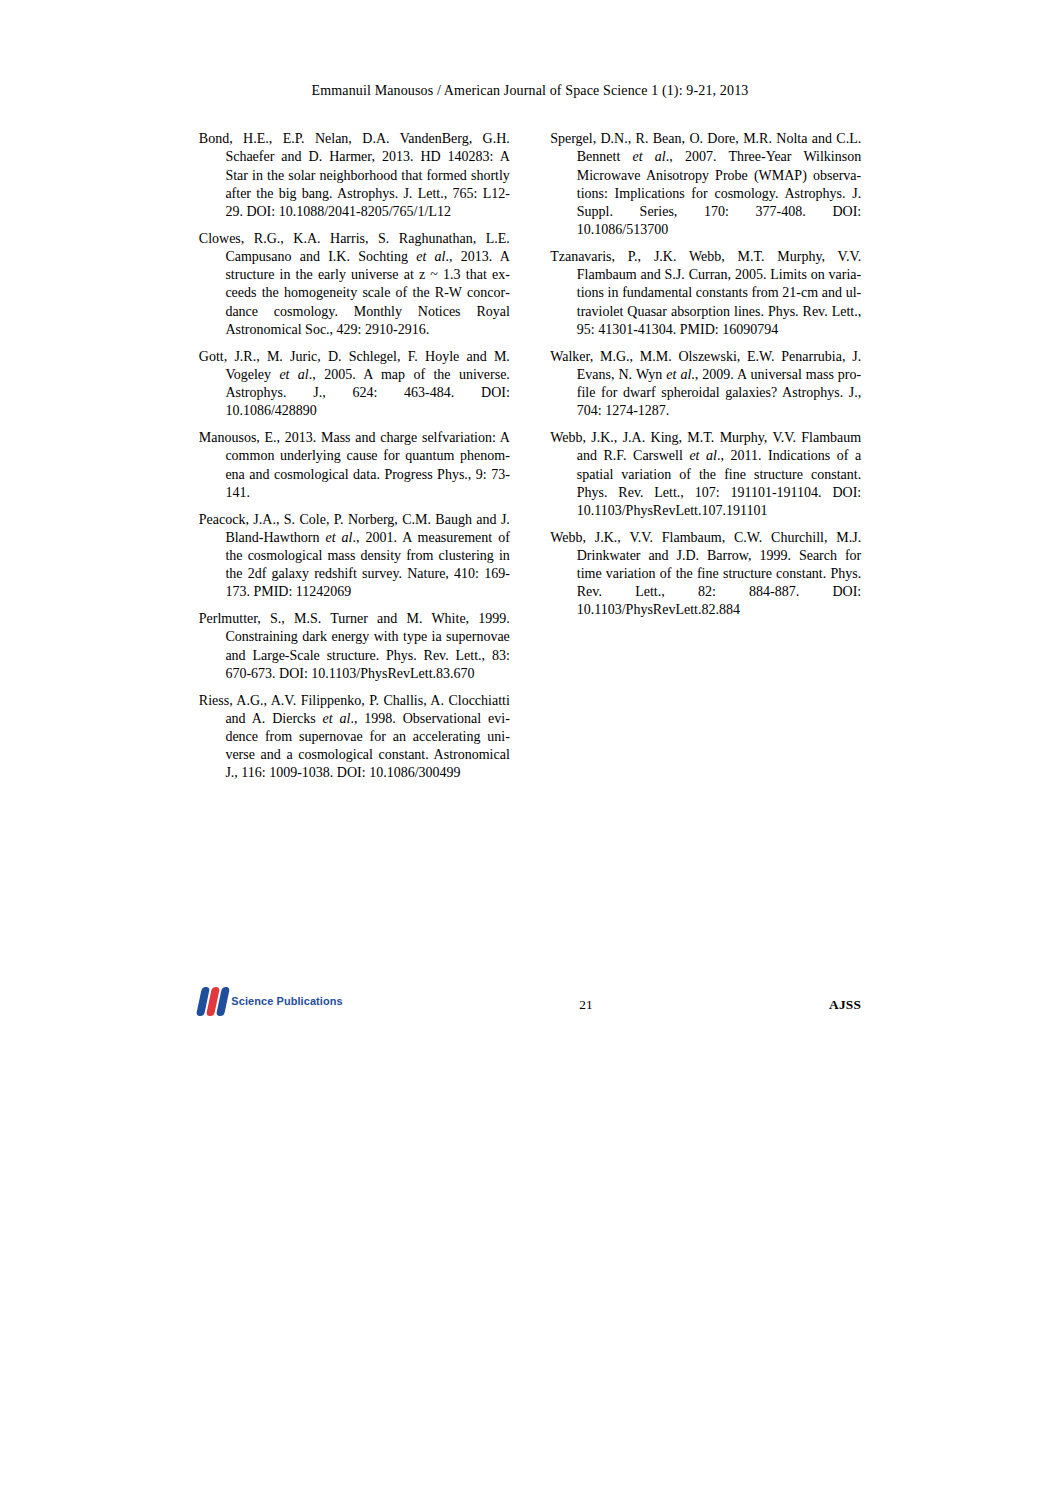Emmanuil Manousos / American Journal of Space Science 1 (1): 9-21, 2013
Bond, H.E., E.P. Nelan, D.A. VandenBerg, G.H. Schaefer and D. Harmer, 2013. HD 140283: A Star in the solar neighborhood that formed shortly after the big bang. Astrophys. J. Lett., 765: L12-29. DOI: 10.1088/2041-8205/765/1/L12
Clowes, R.G., K.A. Harris, S. Raghunathan, L.E. Campusano and I.K. Sochting et al., 2013. A structure in the early universe at z ~ 1.3 that exceeds the homogeneity scale of the R-W concordance cosmology. Monthly Notices Royal Astronomical Soc., 429: 2910-2916.
Gott, J.R., M. Juric, D. Schlegel, F. Hoyle and M. Vogeley et al., 2005. A map of the universe. Astrophys. J., 624: 463-484. DOI: 10.1086/428890
Manousos, E., 2013. Mass and charge selfvariation: A common underlying cause for quantum phenomena and cosmological data. Progress Phys., 9: 73-141.
Peacock, J.A., S. Cole, P. Norberg, C.M. Baugh and J. Bland-Hawthorn et al., 2001. A measurement of the cosmological mass density from clustering in the 2df galaxy redshift survey. Nature, 410: 169-173. PMID: 11242069
Perlmutter, S., M.S. Turner and M. White, 1999. Constraining dark energy with type ia supernovae and Large-Scale structure. Phys. Rev. Lett., 83: 670-673. DOI: 10.1103/PhysRevLett.83.670
Riess, A.G., A.V. Filippenko, P. Challis, A. Clocchiatti and A. Diercks et al., 1998. Observational evidence from supernovae for an accelerating universe and a cosmological constant. Astronomical J., 116: 1009-1038. DOI: 10.1086/300499
Spergel, D.N., R. Bean, O. Dore, M.R. Nolta and C.L. Bennett et al., 2007. Three-Year Wilkinson Microwave Anisotropy Probe (WMAP) observations: Implications for cosmology. Astrophys. J. Suppl. Series, 170: 377-408. DOI: 10.1086/513700
Tzanavaris, P., J.K. Webb, M.T. Murphy, V.V. Flambaum and S.J. Curran, 2005. Limits on variations in fundamental constants from 21-cm and ultraviolet Quasar absorption lines. Phys. Rev. Lett., 95: 41301-41304. PMID: 16090794
Walker, M.G., M.M. Olszewski, E.W. Penarrubia, J. Evans, N. Wyn et al., 2009. A universal mass profile for dwarf spheroidal galaxies? Astrophys. J., 704: 1274-1287.
Webb, J.K., J.A. King, M.T. Murphy, V.V. Flambaum and R.F. Carswell et al., 2011. Indications of a spatial variation of the fine structure constant. Phys. Rev. Lett., 107: 191101-191104. DOI: 10.1103/PhysRevLett.107.191101
Webb, J.K., V.V. Flambaum, C.W. Churchill, M.J. Drinkwater and J.D. Barrow, 1999. Search for time variation of the fine structure constant. Phys. Rev. Lett., 82: 884-887. DOI: 10.1103/PhysRevLett.82.884
Science Publications
21
AJSS